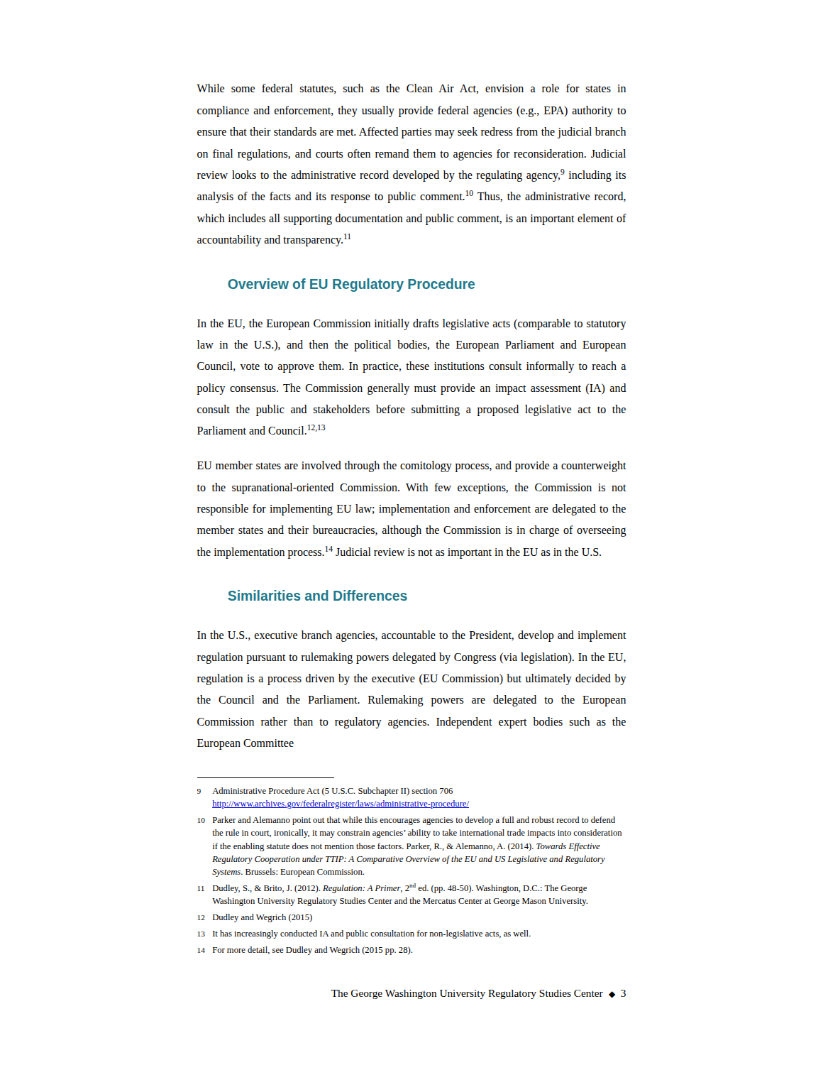While some federal statutes, such as the Clean Air Act, envision a role for states in compliance and enforcement, they usually provide federal agencies (e.g., EPA) authority to ensure that their standards are met. Affected parties may seek redress from the judicial branch on final regulations, and courts often remand them to agencies for reconsideration. Judicial review looks to the administrative record developed by the regulating agency,9 including its analysis of the facts and its response to public comment.10 Thus, the administrative record, which includes all supporting documentation and public comment, is an important element of accountability and transparency.11
Overview of EU Regulatory Procedure
In the EU, the European Commission initially drafts legislative acts (comparable to statutory law in the U.S.), and then the political bodies, the European Parliament and European Council, vote to approve them. In practice, these institutions consult informally to reach a policy consensus. The Commission generally must provide an impact assessment (IA) and consult the public and stakeholders before submitting a proposed legislative act to the Parliament and Council.12,13
EU member states are involved through the comitology process, and provide a counterweight to the supranational-oriented Commission. With few exceptions, the Commission is not responsible for implementing EU law; implementation and enforcement are delegated to the member states and their bureaucracies, although the Commission is in charge of overseeing the implementation process.14 Judicial review is not as important in the EU as in the U.S.
Similarities and Differences
In the U.S., executive branch agencies, accountable to the President, develop and implement regulation pursuant to rulemaking powers delegated by Congress (via legislation). In the EU, regulation is a process driven by the executive (EU Commission) but ultimately decided by the Council and the Parliament. Rulemaking powers are delegated to the European Commission rather than to regulatory agencies. Independent expert bodies such as the European Committee
9
Administrative Procedure Act (5 U.S.C. Subchapter II) section 706
http://www.archives.gov/federalregister/laws/administrative-procedure/
10
Parker and Alemanno point out that while this encourages agencies to develop a full and robust record to defend the rule in court, ironically, it may constrain agencies’ ability to take international trade impacts into consideration if the enabling statute does not mention those factors. Parker, R., & Alemanno, A. (2014). Towards Effective Regulatory Cooperation under TTIP: A Comparative Overview of the EU and US Legislative and Regulatory Systems. Brussels: European Commission.
11
Dudley, S., & Brito, J. (2012). Regulation: A Primer, 2nd ed. (pp. 48-50). Washington, D.C.: The George Washington University Regulatory Studies Center and the Mercatus Center at George Mason University.
12
Dudley and Wegrich (2015)
13
It has increasingly conducted IA and public consultation for non-legislative acts, as well.
14
For more detail, see Dudley and Wegrich (2015 pp. 28).
The George Washington University Regulatory Studies Center ◆ 3